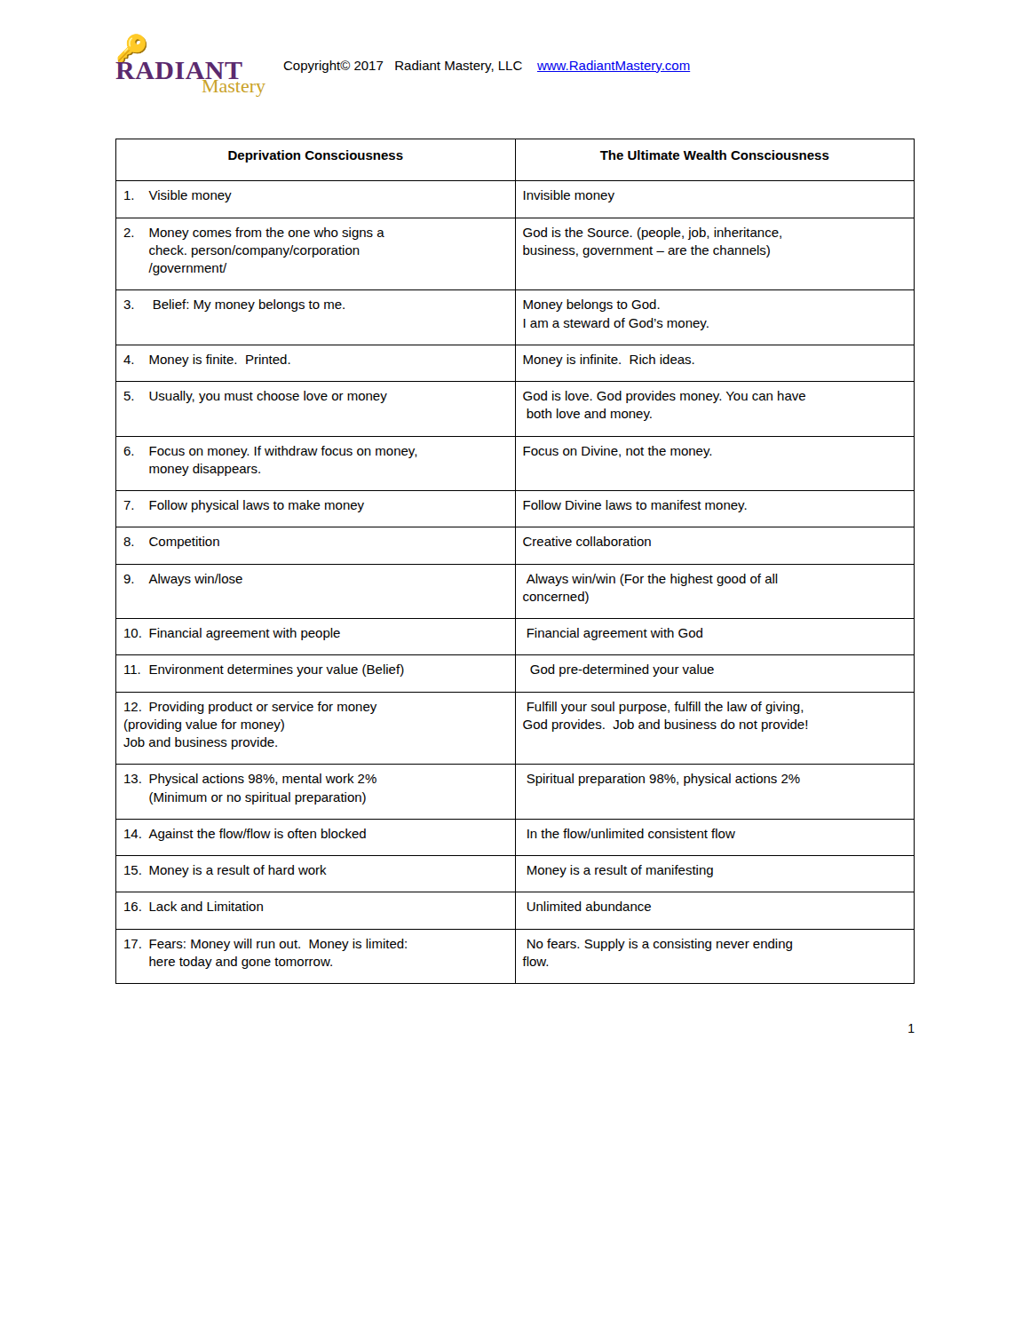🔑 RADIANT Mastery
Copyright© 2017 Radiant Mastery, LLC www.RadiantMastery.com
| Deprivation Consciousness | The Ultimate Wealth Consciousness |
| --- | --- |
| 1. Visible money | Invisible money |
| 2. Money comes from the one who signs a check. person/company/corporation /government/ | God is the Source. (people, job, inheritance, business, government – are the channels) |
| 3. Belief: My money belongs to me. | Money belongs to God. I am a steward of God’s money. |
| 4. Money is finite. Printed. | Money is infinite. Rich ideas. |
| 5. Usually, you must choose love or money | God is love. God provides money. You can have both love and money. |
| 6. Focus on money. If withdraw focus on money, money disappears. | Focus on Divine, not the money. |
| 7. Follow physical laws to make money | Follow Divine laws to manifest money. |
| 8. Competition | Creative collaboration |
| 9. Always win/lose | Always win/win (For the highest good of all concerned) |
| 10. Financial agreement with people | Financial agreement with God |
| 11. Environment determines your value (Belief) | God pre-determined your value |
| 12. Providing product or service for money (providing value for money) Job and business provide. | Fulfill your soul purpose, fulfill the law of giving, God provides. Job and business do not provide! |
| 13. Physical actions 98%, mental work 2% (Minimum or no spiritual preparation) | Spiritual preparation 98%, physical actions 2% |
| 14. Against the flow/flow is often blocked | In the flow/unlimited consistent flow |
| 15. Money is a result of hard work | Money is a result of manifesting |
| 16. Lack and Limitation | Unlimited abundance |
| 17. Fears: Money will run out. Money is limited: here today and gone tomorrow. | No fears. Supply is a consisting never ending flow. |
1